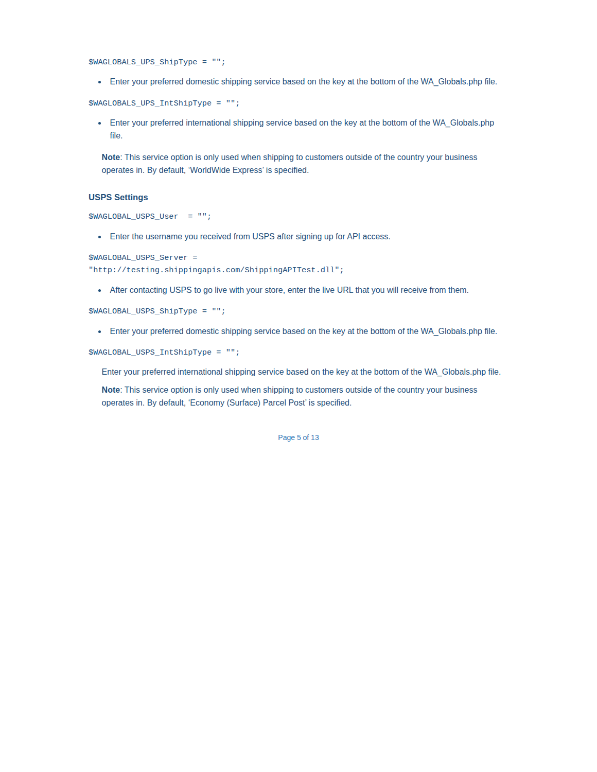$WAGLOBALS_UPS_ShipType = "";
Enter your preferred domestic shipping service based on the key at the bottom of the WA_Globals.php file.
$WAGLOBALS_UPS_IntShipType = "";
Enter your preferred international shipping service based on the key at the bottom of the WA_Globals.php file.
Note: This service option is only used when shipping to customers outside of the country your business operates in. By default, ‘WorldWide Express’ is specified.
USPS Settings
$WAGLOBAL_USPS_User = "";
Enter the username you received from USPS after signing up for API access.
$WAGLOBAL_USPS_Server =
"http://testing.shippingapis.com/ShippingAPITest.dll";
After contacting USPS to go live with your store, enter the live URL that you will receive from them.
$WAGLOBAL_USPS_ShipType = "";
Enter your preferred domestic shipping service based on the key at the bottom of the WA_Globals.php file.
$WAGLOBAL_USPS_IntShipType = "";
Enter your preferred international shipping service based on the key at the bottom of the WA_Globals.php file.
Note: This service option is only used when shipping to customers outside of the country your business operates in. By default, ‘Economy (Surface) Parcel Post’ is specified.
Page 5 of 13